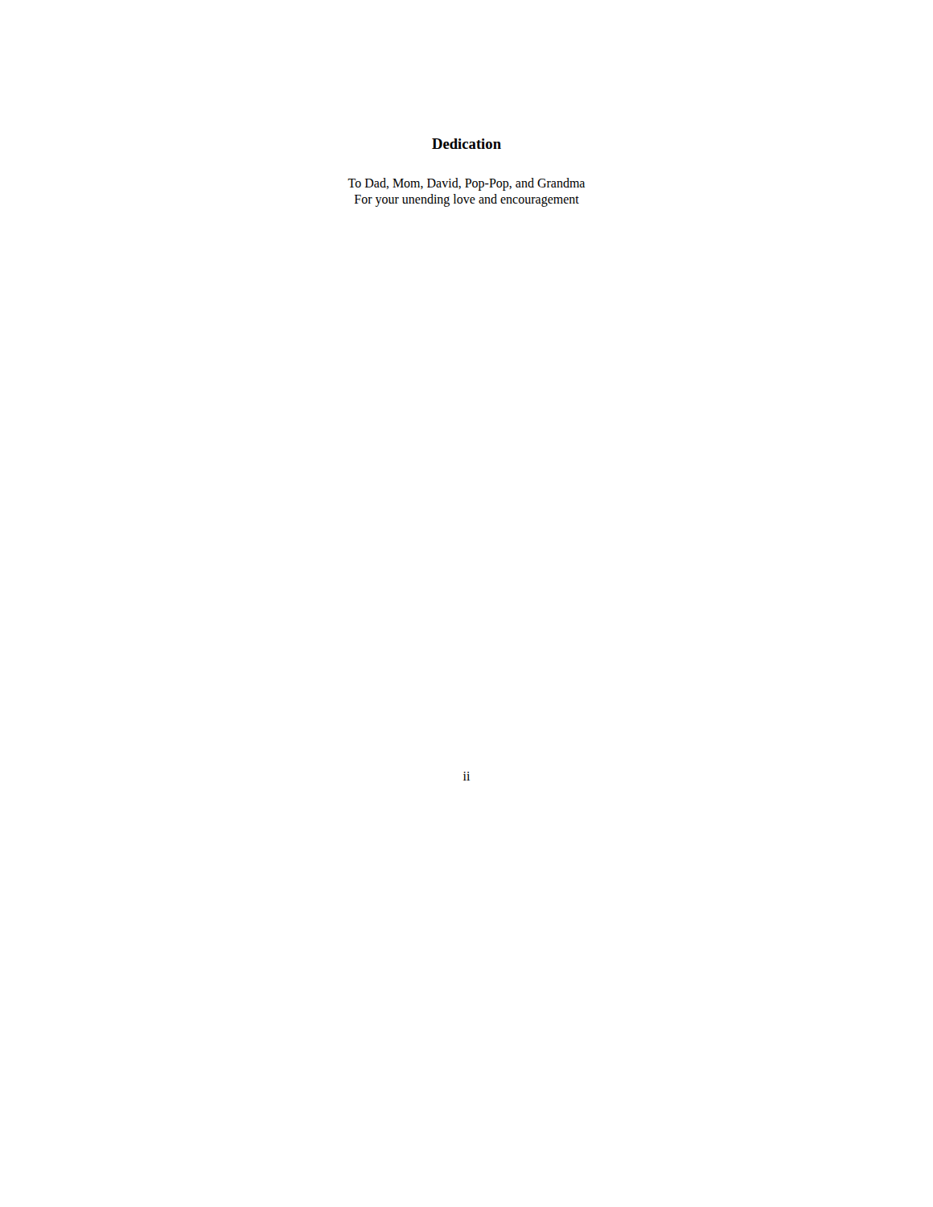Dedication
To Dad, Mom, David, Pop-Pop, and Grandma
For your unending love and encouragement
ii